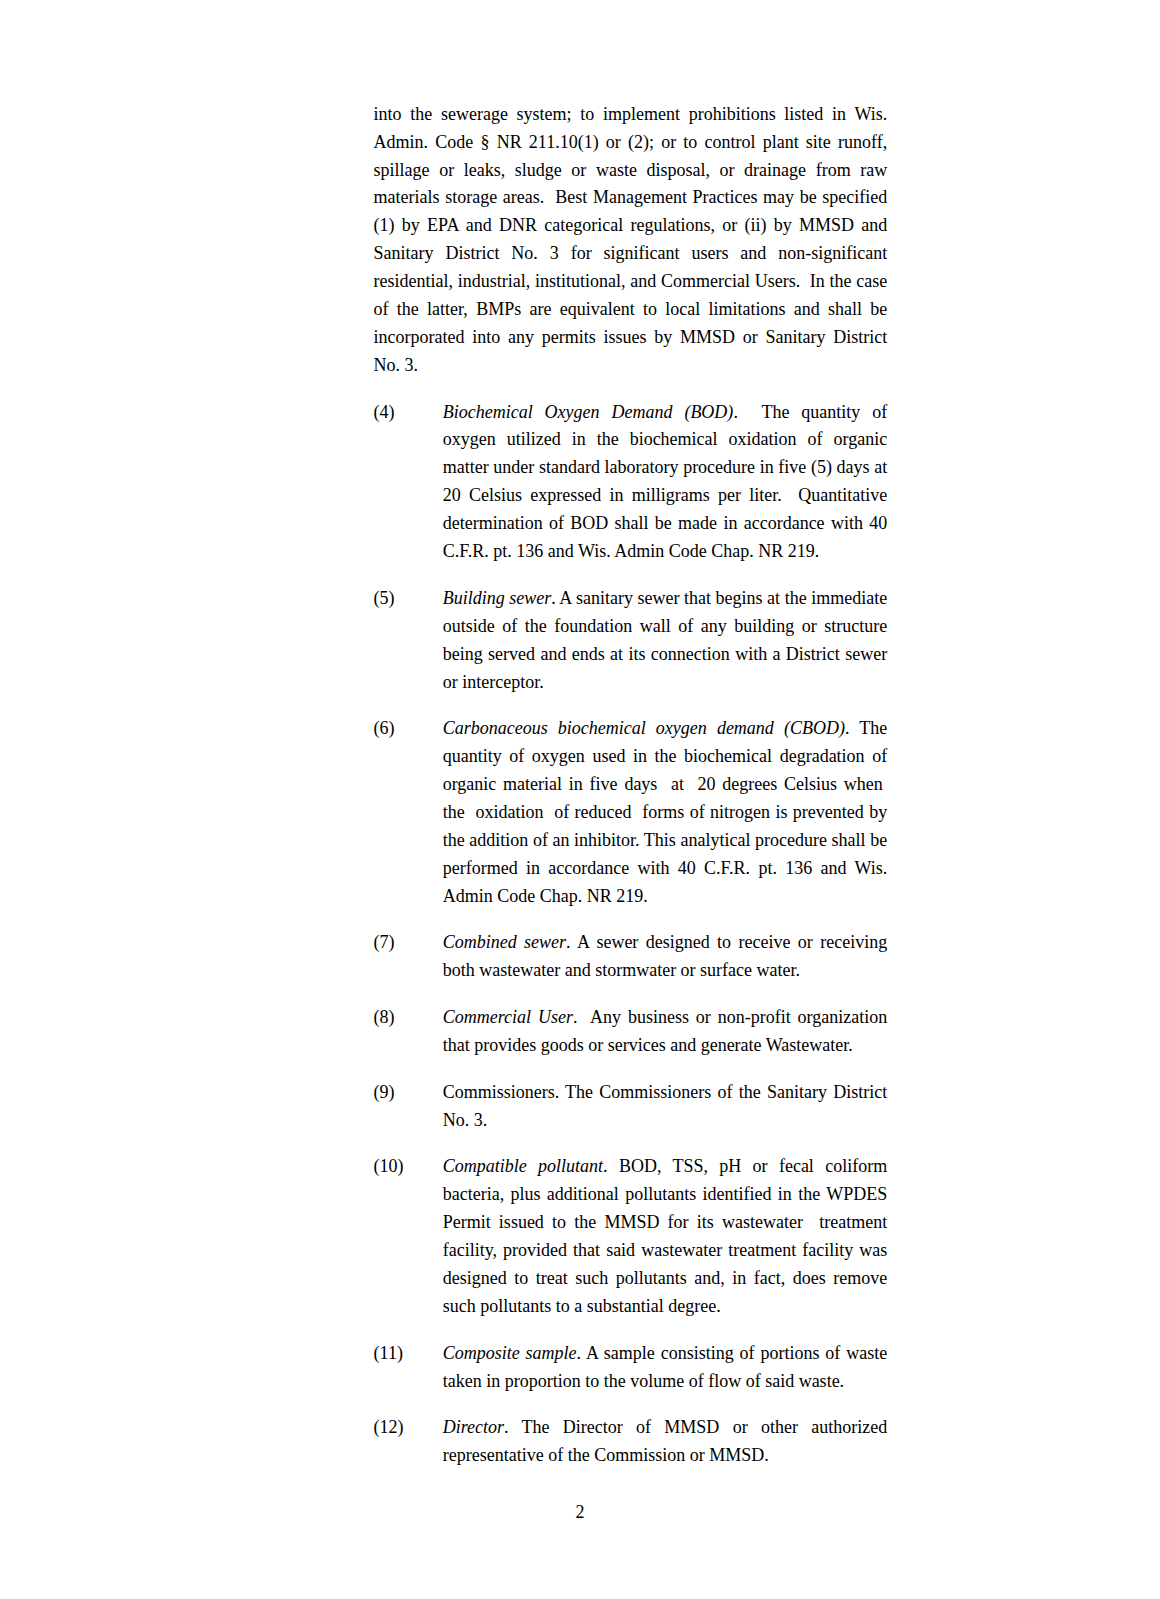into the sewerage system; to implement prohibitions listed in Wis. Admin. Code § NR 211.10(1) or (2); or to control plant site runoff, spillage or leaks, sludge or waste disposal, or drainage from raw materials storage areas. Best Management Practices may be specified (1) by EPA and DNR categorical regulations, or (ii) by MMSD and Sanitary District No. 3 for significant users and non-significant residential, industrial, institutional, and Commercial Users. In the case of the latter, BMPs are equivalent to local limitations and shall be incorporated into any permits issues by MMSD or Sanitary District No. 3.
(4) Biochemical Oxygen Demand (BOD). The quantity of oxygen utilized in the biochemical oxidation of organic matter under standard laboratory procedure in five (5) days at 20 Celsius expressed in milligrams per liter. Quantitative determination of BOD shall be made in accordance with 40 C.F.R. pt. 136 and Wis. Admin Code Chap. NR 219.
(5) Building sewer. A sanitary sewer that begins at the immediate outside of the foundation wall of any building or structure being served and ends at its connection with a District sewer or interceptor.
(6) Carbonaceous biochemical oxygen demand (CBOD). The quantity of oxygen used in the biochemical degradation of organic material in five days at 20 degrees Celsius when the oxidation of reduced forms of nitrogen is prevented by the addition of an inhibitor. This analytical procedure shall be performed in accordance with 40 C.F.R. pt. 136 and Wis. Admin Code Chap. NR 219.
(7) Combined sewer. A sewer designed to receive or receiving both wastewater and stormwater or surface water.
(8) Commercial User. Any business or non-profit organization that provides goods or services and generate Wastewater.
(9) Commissioners. The Commissioners of the Sanitary District No. 3.
(10) Compatible pollutant. BOD, TSS, pH or fecal coliform bacteria, plus additional pollutants identified in the WPDES Permit issued to the MMSD for its wastewater treatment facility, provided that said wastewater treatment facility was designed to treat such pollutants and, in fact, does remove such pollutants to a substantial degree.
(11) Composite sample. A sample consisting of portions of waste taken in proportion to the volume of flow of said waste.
(12) Director. The Director of MMSD or other authorized representative of the Commission or MMSD.
2